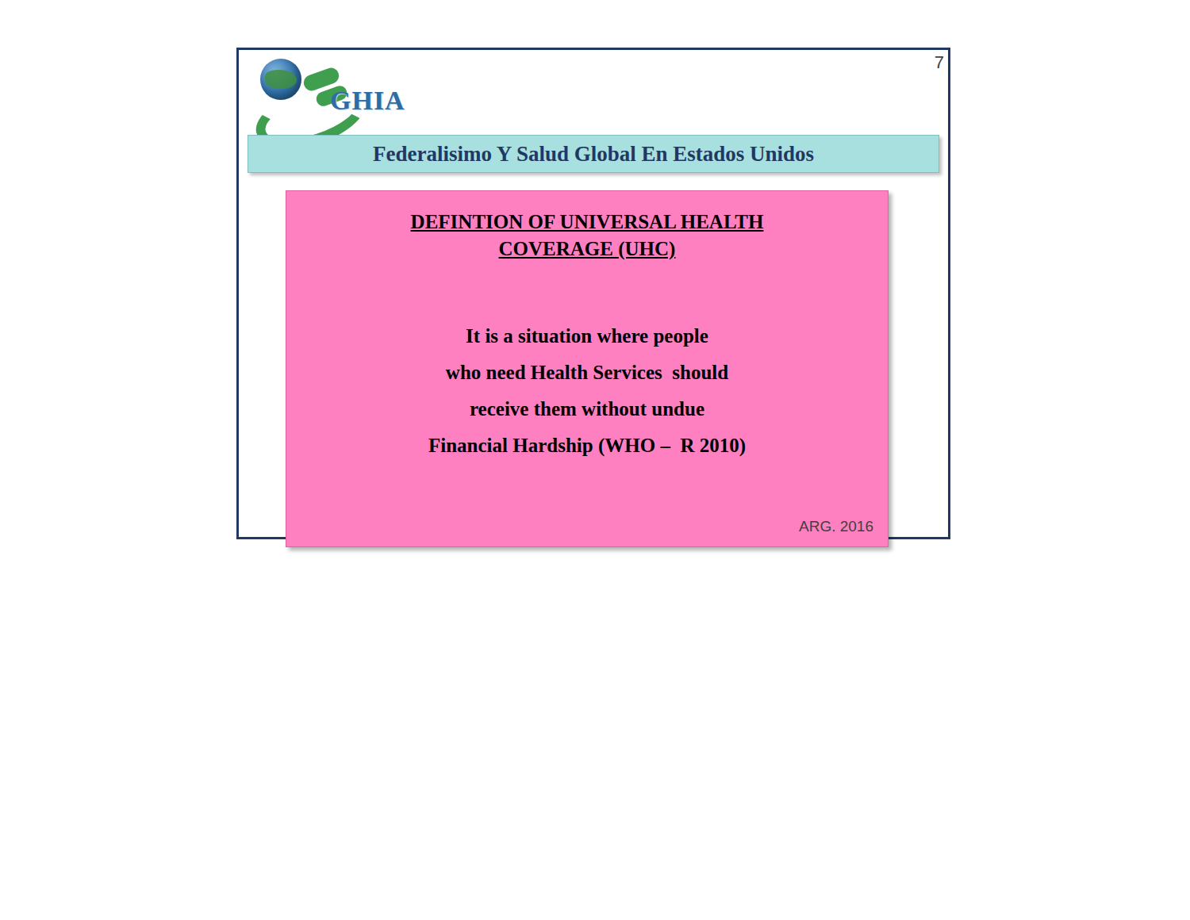GHIA
7
Federalisimo Y Salud Global En Estados Unidos
DEFINTION OF UNIVERSAL HEALTH
COVERAGE (UHC)
It is a situation where people who need Health Services should receive them without undue Financial Hardship (WHO – R 2010)
ARG. 2016